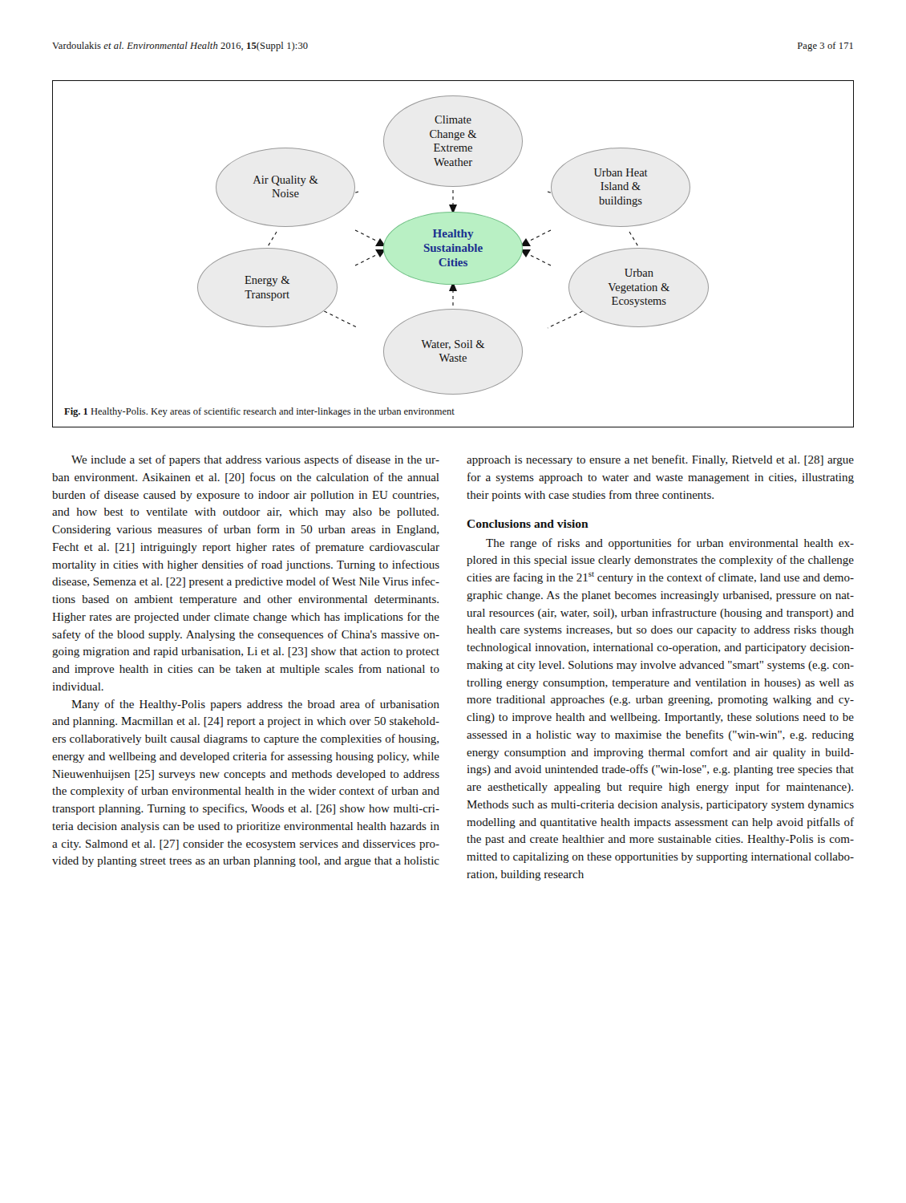Vardoulakis et al. Environmental Health 2016, 15(Suppl 1):30
Page 3 of 171
Climate
Change &
Extreme
Weather
Air Quality &
Noise
Urban Heat
Island &
buildings
Energy &
Transport
Urban
Vegetation &
Ecosystems
Water, Soil &
Waste
Healthy
Sustainable
Cities
Fig. 1 Healthy-Polis. Key areas of scientific research and inter-linkages in the urban environment
We include a set of papers that address various aspects of disease in the urban environment. Asikainen et al. [20] focus on the calculation of the annual burden of disease caused by exposure to indoor air pollution in EU countries, and how best to ventilate with outdoor air, which may also be polluted. Considering various measures of urban form in 50 urban areas in England, Fecht et al. [21] intriguingly report higher rates of premature cardiovascular mortality in cities with higher densities of road junctions. Turning to infectious disease, Semenza et al. [22] present a predictive model of West Nile Virus infections based on ambient temperature and other environmental determinants. Higher rates are projected under climate change which has implications for the safety of the blood supply. Analysing the consequences of China's massive ongoing migration and rapid urbanisation, Li et al. [23] show that action to protect and improve health in cities can be taken at multiple scales from national to individual.
Many of the Healthy-Polis papers address the broad area of urbanisation and planning. Macmillan et al. [24] report a project in which over 50 stakeholders collaboratively built causal diagrams to capture the complexities of housing, energy and wellbeing and developed criteria for assessing housing policy, while Nieuwenhuijsen [25] surveys new concepts and methods developed to address the complexity of urban environmental health in the wider context of urban and transport planning. Turning to specifics, Woods et al. [26] show how multi-criteria decision analysis can be used to prioritize environmental health hazards in a city. Salmond et al. [27] consider the ecosystem services and disservices provided by planting street trees as an urban planning tool, and argue that a holistic approach is necessary to ensure a net benefit. Finally, Rietveld et al. [28] argue for a systems approach to water and waste management in cities, illustrating their points with case studies from three continents.
Conclusions and vision
The range of risks and opportunities for urban environmental health explored in this special issue clearly demonstrates the complexity of the challenge cities are facing in the 21st century in the context of climate, land use and demographic change. As the planet becomes increasingly urbanised, pressure on natural resources (air, water, soil), urban infrastructure (housing and transport) and health care systems increases, but so does our capacity to address risks though technological innovation, international co-operation, and participatory decision-making at city level. Solutions may involve advanced "smart" systems (e.g. controlling energy consumption, temperature and ventilation in houses) as well as more traditional approaches (e.g. urban greening, promoting walking and cycling) to improve health and wellbeing. Importantly, these solutions need to be assessed in a holistic way to maximise the benefits ("win-win", e.g. reducing energy consumption and improving thermal comfort and air quality in buildings) and avoid unintended trade-offs ("win-lose", e.g. planting tree species that are aesthetically appealing but require high energy input for maintenance). Methods such as multi-criteria decision analysis, participatory system dynamics modelling and quantitative health impacts assessment can help avoid pitfalls of the past and create healthier and more sustainable cities. Healthy-Polis is committed to capitalizing on these opportunities by supporting international collaboration, building research